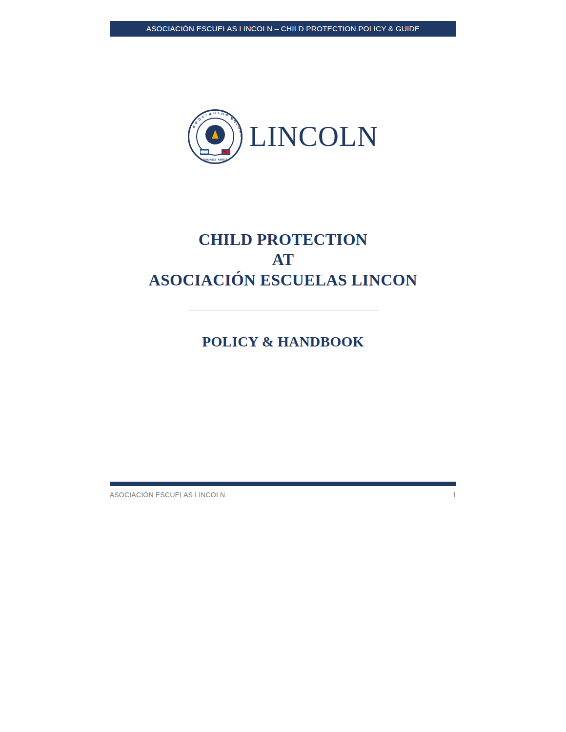ASOCIACIÓN ESCUELAS LINCOLN – CHILD PROTECTION POLICY & GUIDE
A S O C I A C I Ó N E S C U E L A S L I N C O L N
BUENOS AIRES
LINCOLN
CHILD PROTECTION
AT
ASOCIACIÓN ESCUELAS LINCON
POLICY & HANDBOOK
ASOCIACIÓN ESCUELAS LINCOLN
1